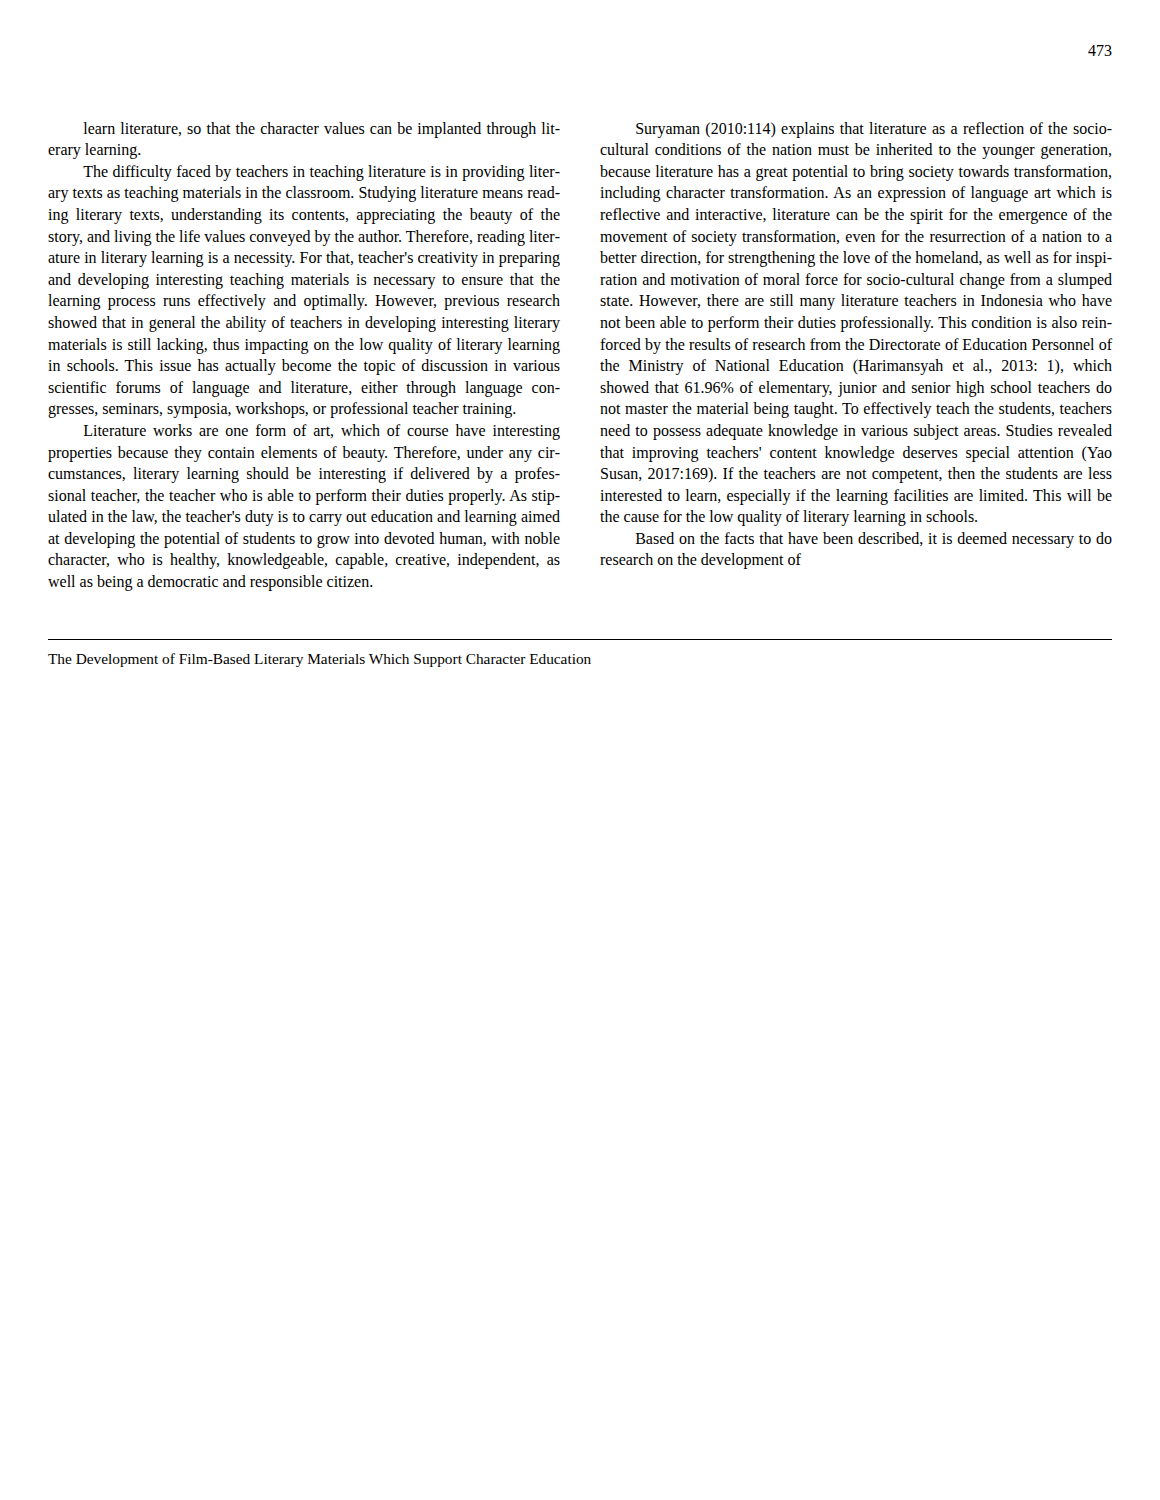473
learn literature, so that the character values can be implanted through literary learning.
The difficulty faced by teachers in teaching literature is in providing literary texts as teaching materials in the classroom. Studying literature means reading literary texts, understanding its contents, appreciating the beauty of the story, and living the life values conveyed by the author. Therefore, reading literature in literary learning is a necessity. For that, teacher's creativity in preparing and developing interesting teaching materials is necessary to ensure that the learning process runs effectively and optimally. However, previous research showed that in general the ability of teachers in developing interesting literary materials is still lacking, thus impacting on the low quality of literary learning in schools. This issue has actually become the topic of discussion in various scientific forums of language and literature, either through language congresses, seminars, symposia, workshops, or professional teacher training.
Literature works are one form of art, which of course have interesting properties because they contain elements of beauty. Therefore, under any circumstances, literary learning should be interesting if delivered by a professional teacher, the teacher who is able to perform their duties properly. As stipulated in the law, the teacher's duty is to carry out education and learning aimed at developing the potential of students to grow into devoted human, with noble character, who is healthy, knowledgeable, capable, creative, independent, as well as being a democratic and responsible citizen.
Suryaman (2010:114) explains that literature as a reflection of the socio-cultural conditions of the nation must be inherited to the younger generation, because literature has a great potential to bring society towards transformation, including character transformation. As an expression of language art which is reflective and interactive, literature can be the spirit for the emergence of the movement of society transformation, even for the resurrection of a nation to a better direction, for strengthening the love of the homeland, as well as for inspiration and motivation of moral force for socio-cultural change from a slumped state. However, there are still many literature teachers in Indonesia who have not been able to perform their duties professionally. This condition is also reinforced by the results of research from the Directorate of Education Personnel of the Ministry of National Education (Harimansyah et al., 2013: 1), which showed that 61.96% of elementary, junior and senior high school teachers do not master the material being taught. To effectively teach the students, teachers need to possess adequate knowledge in various subject areas. Studies revealed that improving teachers' content knowledge deserves special attention (Yao Susan, 2017:169). If the teachers are not competent, then the students are less interested to learn, especially if the learning facilities are limited. This will be the cause for the low quality of literary learning in schools.
Based on the facts that have been described, it is deemed necessary to do research on the development of
The Development of Film-Based Literary Materials Which Support Character Education